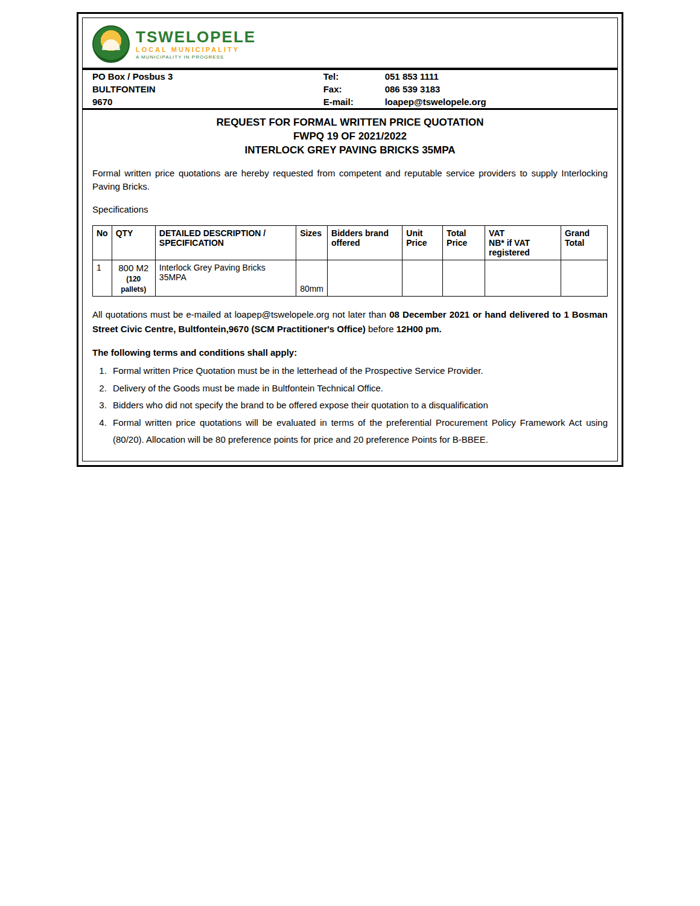TSWELOPELE
LOCAL MUNICIPALITY
A MUNICIPALITY IN PROGRESS
| PO Box / Posbus 3 | Tel: | 051 853 1111 |
| BULTFONTEIN | Fax: | 086 539 3183 |
| 9670 | E-mail: | loapep@tswelopele.org |
Request for Formal Written Price Quotation
FWPQ 19 of 2021/2022
Interlock Grey Paving Bricks 35MPA
Formal written price quotations are hereby requested from competent and reputable service providers to supply Interlocking Paving Bricks.
Specifications
| No | QTY | DETAILED DESCRIPTION / SPECIFICATION | Sizes | Bidders brand offered | Unit Price | Total Price | VAT NB* if VAT registered | Grand Total |
| --- | --- | --- | --- | --- | --- | --- | --- | --- |
| 1 | 800 M2 (120 pallets) | Interlock Grey Paving Bricks 35MPA | 80mm | | | | | |
All quotations must be e-mailed at loapep@tswelopele.org not later than 08 December 2021 or hand delivered to 1 Bosman Street Civic Centre, Bultfontein,9670 (SCM Practitioner's Office) before 12H00 pm.
The following terms and conditions shall apply:
Formal written Price Quotation must be in the letterhead of the Prospective Service Provider.
Delivery of the Goods must be made in Bultfontein Technical Office.
Bidders who did not specify the brand to be offered expose their quotation to a disqualification
Formal written price quotations will be evaluated in terms of the preferential Procurement Policy Framework Act using (80/20). Allocation will be 80 preference points for price and 20 preference Points for B-BBEE.